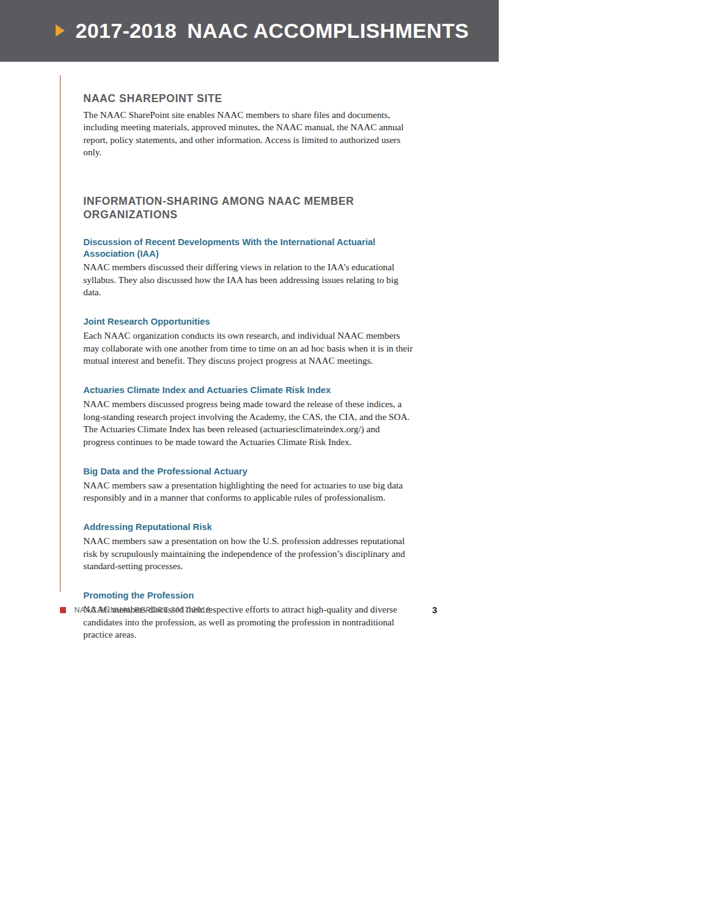2017-2018 NAAC ACCOMPLISHMENTS
NAAC SHAREPOINT SITE
The NAAC SharePoint site enables NAAC members to share files and documents, including meeting materials, approved minutes, the NAAC manual, the NAAC annual report, policy statements, and other information. Access is limited to authorized users only.
INFORMATION-SHARING AMONG NAAC MEMBER ORGANIZATIONS
Discussion of Recent Developments With the International Actuarial Association (IAA)
NAAC members discussed their differing views in relation to the IAA’s educational syllabus. They also discussed how the IAA has been addressing issues relating to big data.
Joint Research Opportunities
Each NAAC organization conducts its own research, and individual NAAC members may collaborate with one another from time to time on an ad hoc basis when it is in their mutual interest and benefit. They discuss project progress at NAAC meetings.
Actuaries Climate Index and Actuaries Climate Risk Index
NAAC members discussed progress being made toward the release of these indices, a long-standing research project involving the Academy, the CAS, the CIA, and the SOA. The Actuaries Climate Index has been released (actuariesclimateindex.org/) and progress continues to be made toward the Actuaries Climate Risk Index.
Big Data and the Professional Actuary
NAAC members saw a presentation highlighting the need for actuaries to use big data responsibly and in a manner that conforms to applicable rules of professionalism.
Addressing Reputational Risk
NAAC members saw a presentation on how the U.S. profession addresses reputational risk by scrupulously maintaining the independence of the profession’s disciplinary and standard-setting processes.
Promoting the Profession
NAAC members discussed their respective efforts to attract high-quality and diverse candidates into the profession, as well as promoting the profession in nontraditional practice areas.
NAAC ANNUAL REPORT 2017-2018 3